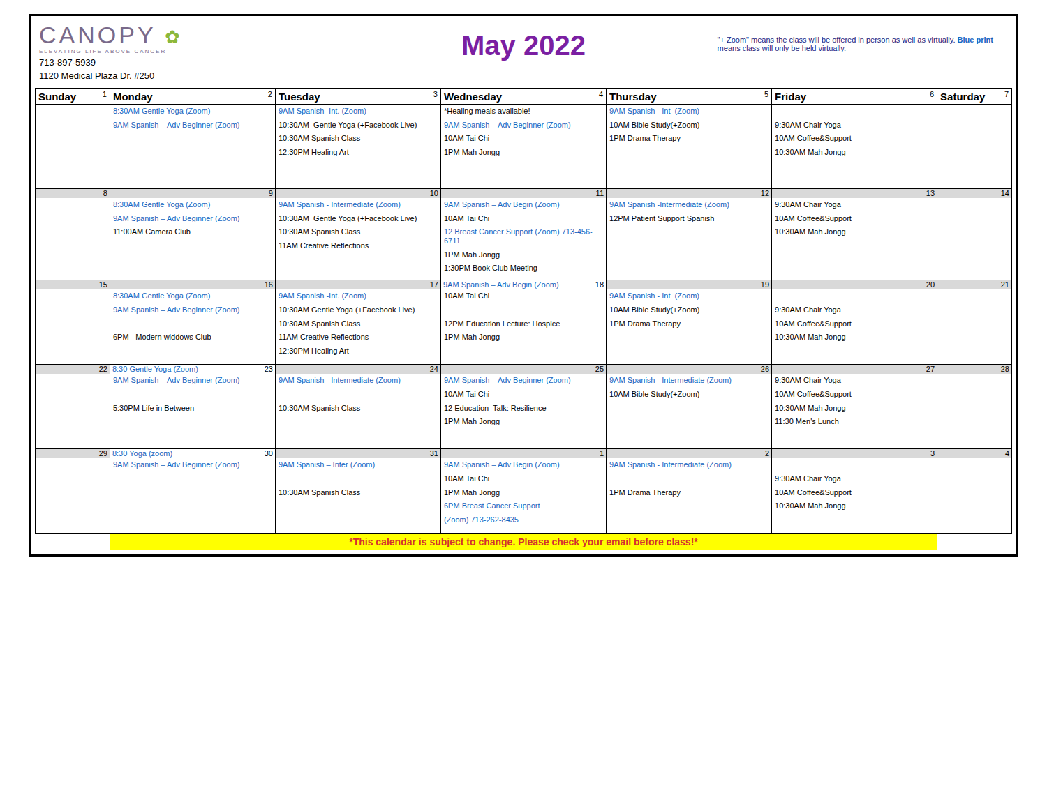CANOPY ✿
ELEVATING LIFE ABOVE CANCER
713-897-5939
1120 Medical Plaza Dr. #250
May 2022
"+ Zoom" means the class will be offered in person as well as virtually. Blue print means class will only be held virtually.
| Sunday 1 | Monday 2 | Tuesday 3 | Wednesday 4 | Thursday 5 | Friday 6 | Saturday 7 |
| --- | --- | --- | --- | --- | --- | --- |
| | 8:30AM Gentle Yoga (Zoom) 9AM Spanish – Adv Beginner (Zoom) | 9AM Spanish -Int. (Zoom) 10:30AM Gentle Yoga (+Facebook Live) 10:30AM Spanish Class 12:30PM Healing Art | *Healing meals available! 9AM Spanish – Adv Beginner (Zoom) 10AM Tai Chi 1PM Mah Jongg | 9AM Spanish - Int (Zoom) 10AM Bible Study(+Zoom) 1PM Drama Therapy | 9:30AM Chair Yoga 10AM Coffee&Support 10:30AM Mah Jongg | |
| 8 | 9 8:30AM Gentle Yoga (Zoom) 9AM Spanish – Adv Beginner (Zoom) 11:00AM Camera Club | 10 9AM Spanish - Intermediate (Zoom) 10:30AM Gentle Yoga (+Facebook Live) 10:30AM Spanish Class 11AM Creative Reflections | 11 9AM Spanish – Adv Begin (Zoom) 10AM Tai Chi 12 Breast Cancer Support (Zoom) 713-456-6711 1PM Mah Jongg 1:30PM Book Club Meeting | 12 9AM Spanish -Intermediate (Zoom) 12PM Patient Support Spanish | 13 9:30AM Chair Yoga 10AM Coffee&Support 10:30AM Mah Jongg | 14 |
| 15 | 16 8:30AM Gentle Yoga (Zoom) 9AM Spanish – Adv Beginner (Zoom) 6PM - Modern widdows Club | 17 9AM Spanish -Int. (Zoom) 10:30AM Gentle Yoga (+Facebook Live) 10:30AM Spanish Class 11AM Creative Reflections 12:30PM Healing Art | 9AM Spanish – Adv Begin (Zoom) 18 10AM Tai Chi 12PM Education Lecture: Hospice 1PM Mah Jongg | 19 9AM Spanish - Int (Zoom) 10AM Bible Study(+Zoom) 1PM Drama Therapy | 20 9:30AM Chair Yoga 10AM Coffee&Support 10:30AM Mah Jongg | 21 |
| 22 | 8:30 Gentle Yoga (Zoom) 23 9AM Spanish – Adv Beginner (Zoom) 5:30PM Life in Between | 24 9AM Spanish - Intermediate (Zoom) 10:30AM Spanish Class | 25 9AM Spanish – Adv Beginner (Zoom) 10AM Tai Chi 12 Education Talk: Resilience 1PM Mah Jongg | 26 9AM Spanish - Intermediate (Zoom) 10AM Bible Study(+Zoom) | 27 9:30AM Chair Yoga 10AM Coffee&Support 10:30AM Mah Jongg 11:30 Men's Lunch | 28 |
| 29 | 8:30 Yoga (zoom) 30 9AM Spanish – Adv Beginner (Zoom) | 31 9AM Spanish – Inter (Zoom) 10:30AM Spanish Class | 1 9AM Spanish – Adv Begin (Zoom) 10AM Tai Chi 1PM Mah Jongg 6PM Breast Cancer Support (Zoom) 713-262-8435 | 2 9AM Spanish - Intermediate (Zoom) 1PM Drama Therapy | 3 9:30AM Chair Yoga 10AM Coffee&Support 10:30AM Mah Jongg | 4 |
| | *This calendar is subject to change. Please check your email before class!* | |